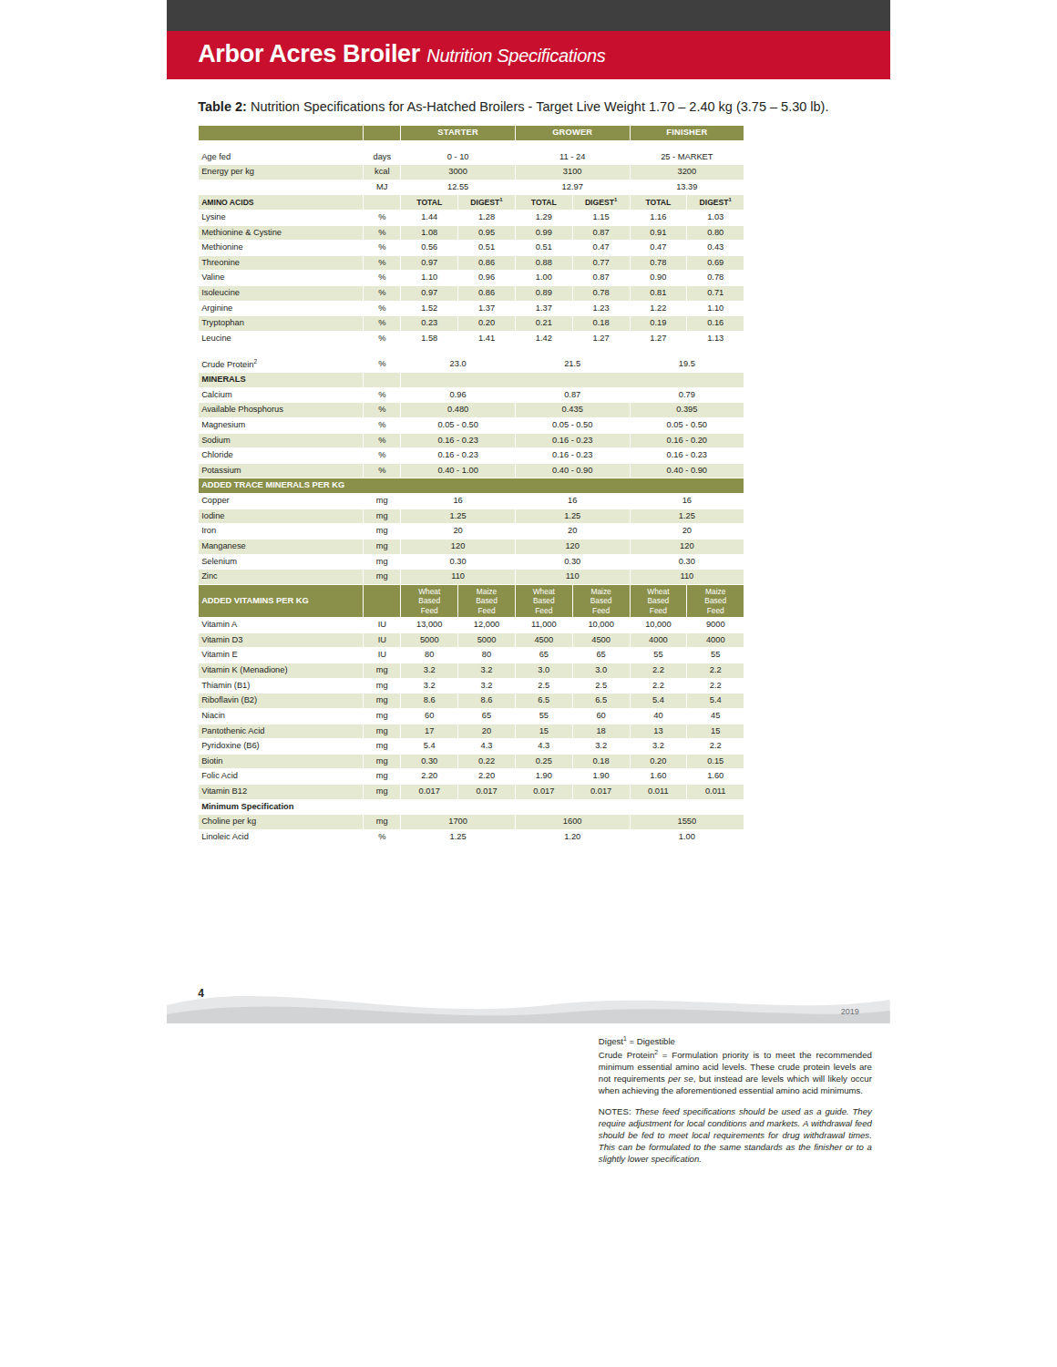Arbor Acres Broiler Nutrition Specifications
Table 2: Nutrition Specifications for As-Hatched Broilers - Target Live Weight 1.70 – 2.40 kg (3.75 – 5.30 lb).
| | | STARTER | GROWER | FINISHER |
| Age fed | days | 0 - 10 | 11 - 24 | 25 - MARKET |
| Energy per kg | kcal | 3000 | 3100 | 3200 |
| | MJ | 12.55 | 12.97 | 13.39 |
| AMINO ACIDS | | TOTAL | DIGEST 1 | TOTAL | DIGEST 1 | TOTAL | DIGEST 1 |
| Lysine | % | 1.44 | 1.28 | 1.29 | 1.15 | 1.16 | 1.03 |
| Methionine & Cystine | % | 1.08 | 0.95 | 0.99 | 0.87 | 0.91 | 0.80 |
| Methionine | % | 0.56 | 0.51 | 0.51 | 0.47 | 0.47 | 0.43 |
| Threonine | % | 0.97 | 0.86 | 0.88 | 0.77 | 0.78 | 0.69 |
| Valine | % | 1.10 | 0.96 | 1.00 | 0.87 | 0.90 | 0.78 |
| Isoleucine | % | 0.97 | 0.86 | 0.89 | 0.78 | 0.81 | 0.71 |
| Arginine | % | 1.52 | 1.37 | 1.37 | 1.23 | 1.22 | 1.10 |
| Tryptophan | % | 0.23 | 0.20 | 0.21 | 0.18 | 0.19 | 0.16 |
| Leucine | % | 1.58 | 1.41 | 1.42 | 1.27 | 1.27 | 1.13 |
| Crude Protein 2 | % | 23.0 | 21.5 | 19.5 |
| MINERALS | | |
| Calcium | % | 0.96 | 0.87 | 0.79 |
| Available Phosphorus | % | 0.480 | 0.435 | 0.395 |
| Magnesium | % | 0.05 - 0.50 | 0.05 - 0.50 | 0.05 - 0.50 |
| Sodium | % | 0.16 - 0.23 | 0.16 - 0.23 | 0.16 - 0.20 |
| Chloride | % | 0.16 - 0.23 | 0.16 - 0.23 | 0.16 - 0.23 |
| Potassium | % | 0.40 - 1.00 | 0.40 - 0.90 | 0.40 - 0.90 |
| ADDED TRACE MINERALS PER KG |
| Copper | mg | 16 | 16 | 16 |
| Iodine | mg | 1.25 | 1.25 | 1.25 |
| Iron | mg | 20 | 20 | 20 |
| Manganese | mg | 120 | 120 | 120 |
| Selenium | mg | 0.30 | 0.30 | 0.30 |
| Zinc | mg | 110 | 110 | 110 |
| ADDED VITAMINS PER KG | | Wheat Based Feed | Maize Based Feed | Wheat Based Feed | Maize Based Feed | Wheat Based Feed | Maize Based Feed |
| Vitamin A | IU | 13,000 | 12,000 | 11,000 | 10,000 | 10,000 | 9000 |
| Vitamin D3 | IU | 5000 | 5000 | 4500 | 4500 | 4000 | 4000 |
| Vitamin E | IU | 80 | 80 | 65 | 65 | 55 | 55 |
| Vitamin K (Menadione) | mg | 3.2 | 3.2 | 3.0 | 3.0 | 2.2 | 2.2 |
| Thiamin (B1) | mg | 3.2 | 3.2 | 2.5 | 2.5 | 2.2 | 2.2 |
| Riboflavin (B2) | mg | 8.6 | 8.6 | 6.5 | 6.5 | 5.4 | 5.4 |
| Niacin | mg | 60 | 65 | 55 | 60 | 40 | 45 |
| Pantothenic Acid | mg | 17 | 20 | 15 | 18 | 13 | 15 |
| Pyridoxine (B6) | mg | 5.4 | 4.3 | 4.3 | 3.2 | 3.2 | 2.2 |
| Biotin | mg | 0.30 | 0.22 | 0.25 | 0.18 | 0.20 | 0.15 |
| Folic Acid | mg | 2.20 | 2.20 | 1.90 | 1.90 | 1.60 | 1.60 |
| Vitamin B12 | mg | 0.017 | 0.017 | 0.017 | 0.017 | 0.011 | 0.011 |
| Minimum Specification | | |
| Choline per kg | mg | 1700 | 1600 | 1550 |
| Linoleic Acid | % | 1.25 | 1.20 | 1.00 |
Digest1 = Digestible
Crude Protein2 = Formulation priority is to meet the recommended minimum essential amino acid levels. These crude protein levels are not requirements per se, but instead are levels which will likely occur when achieving the aforementioned essential amino acid minimums.
NOTES: These feed specifications should be used as a guide. They require adjustment for local conditions and markets. A withdrawal feed should be fed to meet local requirements for drug withdrawal times. This can be formulated to the same standards as the finisher or to a slightly lower specification.
4
2019